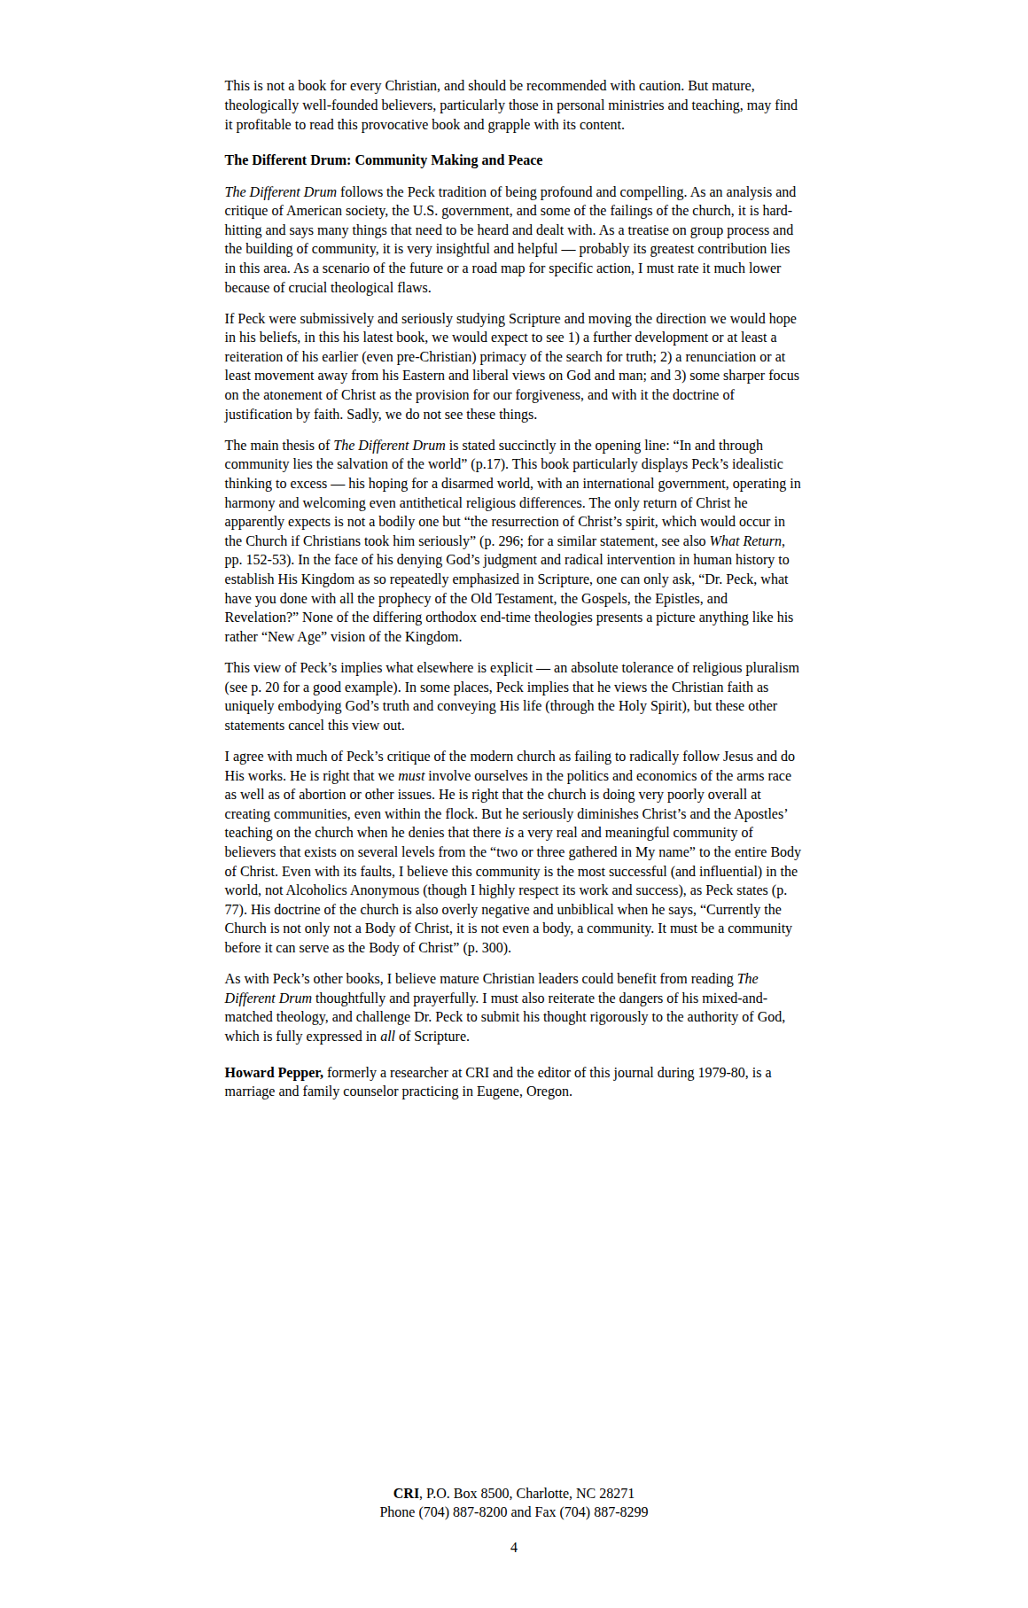This is not a book for every Christian, and should be recommended with caution. But mature, theologically well-founded believers, particularly those in personal ministries and teaching, may find it profitable to read this provocative book and grapple with its content.
The Different Drum: Community Making and Peace
The Different Drum follows the Peck tradition of being profound and compelling. As an analysis and critique of American society, the U.S. government, and some of the failings of the church, it is hard-hitting and says many things that need to be heard and dealt with. As a treatise on group process and the building of community, it is very insightful and helpful — probably its greatest contribution lies in this area. As a scenario of the future or a road map for specific action, I must rate it much lower because of crucial theological flaws.
If Peck were submissively and seriously studying Scripture and moving the direction we would hope in his beliefs, in this his latest book, we would expect to see 1) a further development or at least a reiteration of his earlier (even pre-Christian) primacy of the search for truth; 2) a renunciation or at least movement away from his Eastern and liberal views on God and man; and 3) some sharper focus on the atonement of Christ as the provision for our forgiveness, and with it the doctrine of justification by faith. Sadly, we do not see these things.
The main thesis of The Different Drum is stated succinctly in the opening line: “In and through community lies the salvation of the world” (p.17). This book particularly displays Peck’s idealistic thinking to excess — his hoping for a disarmed world, with an international government, operating in harmony and welcoming even antithetical religious differences. The only return of Christ he apparently expects is not a bodily one but “the resurrection of Christ’s spirit, which would occur in the Church if Christians took him seriously” (p. 296; for a similar statement, see also What Return, pp. 152-53). In the face of his denying God’s judgment and radical intervention in human history to establish His Kingdom as so repeatedly emphasized in Scripture, one can only ask, “Dr. Peck, what have you done with all the prophecy of the Old Testament, the Gospels, the Epistles, and Revelation?” None of the differing orthodox end-time theologies presents a picture anything like his rather “New Age” vision of the Kingdom.
This view of Peck’s implies what elsewhere is explicit — an absolute tolerance of religious pluralism (see p. 20 for a good example). In some places, Peck implies that he views the Christian faith as uniquely embodying God’s truth and conveying His life (through the Holy Spirit), but these other statements cancel this view out.
I agree with much of Peck’s critique of the modern church as failing to radically follow Jesus and do His works. He is right that we must involve ourselves in the politics and economics of the arms race as well as of abortion or other issues. He is right that the church is doing very poorly overall at creating communities, even within the flock. But he seriously diminishes Christ’s and the Apostles’ teaching on the church when he denies that there is a very real and meaningful community of believers that exists on several levels from the “two or three gathered in My name” to the entire Body of Christ. Even with its faults, I believe this community is the most successful (and influential) in the world, not Alcoholics Anonymous (though I highly respect its work and success), as Peck states (p. 77). His doctrine of the church is also overly negative and unbiblical when he says, “Currently the Church is not only not a Body of Christ, it is not even a body, a community. It must be a community before it can serve as the Body of Christ” (p. 300).
As with Peck’s other books, I believe mature Christian leaders could benefit from reading The Different Drum thoughtfully and prayerfully. I must also reiterate the dangers of his mixed-and-matched theology, and challenge Dr. Peck to submit his thought rigorously to the authority of God, which is fully expressed in all of Scripture.
Howard Pepper, formerly a researcher at CRI and the editor of this journal during 1979-80, is a marriage and family counselor practicing in Eugene, Oregon.
CRI, P.O. Box 8500, Charlotte, NC 28271
Phone (704) 887-8200 and Fax (704) 887-8299
4